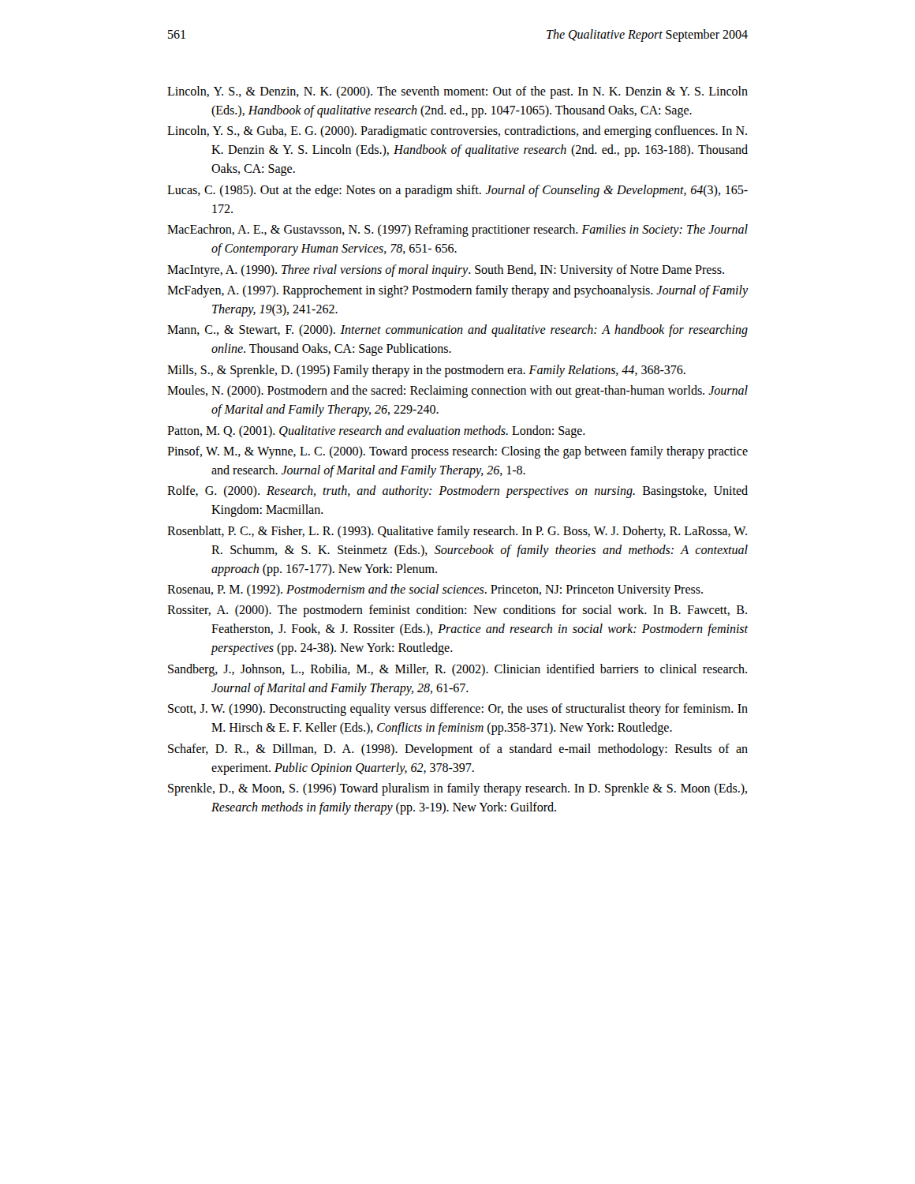561 The Qualitative Report September 2004
Lincoln, Y. S., & Denzin, N. K. (2000). The seventh moment: Out of the past. In N. K. Denzin & Y. S. Lincoln (Eds.), Handbook of qualitative research (2nd. ed., pp. 1047-1065). Thousand Oaks, CA: Sage.
Lincoln, Y. S., & Guba, E. G. (2000). Paradigmatic controversies, contradictions, and emerging confluences. In N. K. Denzin & Y. S. Lincoln (Eds.), Handbook of qualitative research (2nd. ed., pp. 163-188). Thousand Oaks, CA: Sage.
Lucas, C. (1985). Out at the edge: Notes on a paradigm shift. Journal of Counseling & Development, 64(3), 165-172.
MacEachron, A. E., & Gustavsson, N. S. (1997) Reframing practitioner research. Families in Society: The Journal of Contemporary Human Services, 78, 651- 656.
MacIntyre, A. (1990). Three rival versions of moral inquiry. South Bend, IN: University of Notre Dame Press.
McFadyen, A. (1997). Rapprochement in sight? Postmodern family therapy and psychoanalysis. Journal of Family Therapy, 19(3), 241-262.
Mann, C., & Stewart, F. (2000). Internet communication and qualitative research: A handbook for researching online. Thousand Oaks, CA: Sage Publications.
Mills, S., & Sprenkle, D. (1995) Family therapy in the postmodern era. Family Relations, 44, 368-376.
Moules, N. (2000). Postmodern and the sacred: Reclaiming connection with out great-than-human worlds. Journal of Marital and Family Therapy, 26, 229-240.
Patton, M. Q. (2001). Qualitative research and evaluation methods. London: Sage.
Pinsof, W. M., & Wynne, L. C. (2000). Toward process research: Closing the gap between family therapy practice and research. Journal of Marital and Family Therapy, 26, 1-8.
Rolfe, G. (2000). Research, truth, and authority: Postmodern perspectives on nursing. Basingstoke, United Kingdom: Macmillan.
Rosenblatt, P. C., & Fisher, L. R. (1993). Qualitative family research. In P. G. Boss, W. J. Doherty, R. LaRossa, W. R. Schumm, & S. K. Steinmetz (Eds.), Sourcebook of family theories and methods: A contextual approach (pp. 167-177). New York: Plenum.
Rosenau, P. M. (1992). Postmodernism and the social sciences. Princeton, NJ: Princeton University Press.
Rossiter, A. (2000). The postmodern feminist condition: New conditions for social work. In B. Fawcett, B. Featherston, J. Fook, & J. Rossiter (Eds.), Practice and research in social work: Postmodern feminist perspectives (pp. 24-38). New York: Routledge.
Sandberg, J., Johnson, L., Robilia, M., & Miller, R. (2002). Clinician identified barriers to clinical research. Journal of Marital and Family Therapy, 28, 61-67.
Scott, J. W. (1990). Deconstructing equality versus difference: Or, the uses of structuralist theory for feminism. In M. Hirsch & E. F. Keller (Eds.), Conflicts in feminism (pp.358-371). New York: Routledge.
Schafer, D. R., & Dillman, D. A. (1998). Development of a standard e-mail methodology: Results of an experiment. Public Opinion Quarterly, 62, 378-397.
Sprenkle, D., & Moon, S. (1996) Toward pluralism in family therapy research. In D. Sprenkle & S. Moon (Eds.), Research methods in family therapy (pp. 3-19). New York: Guilford.